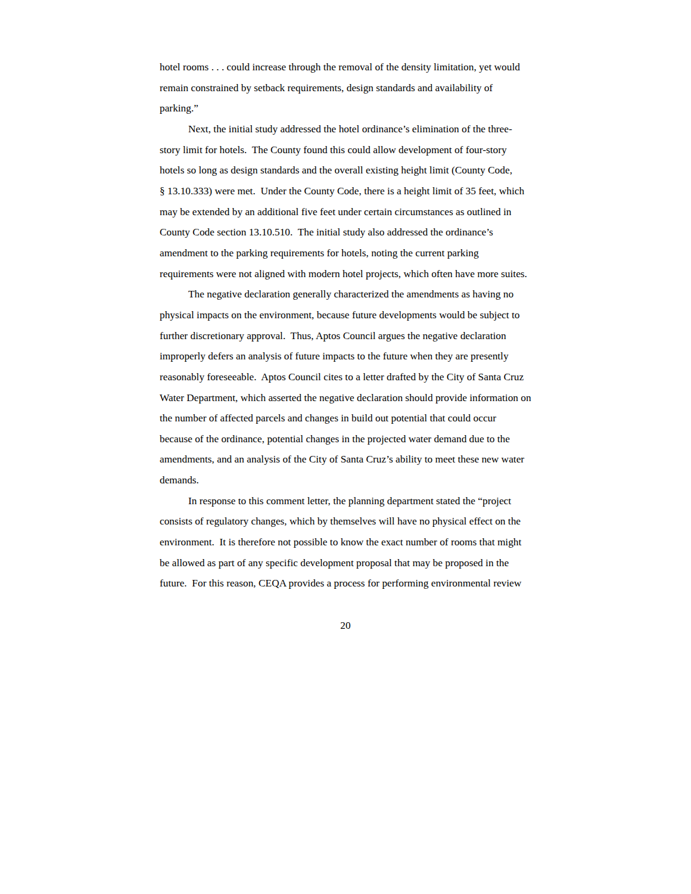hotel rooms . . . could increase through the removal of the density limitation, yet would remain constrained by setback requirements, design standards and availability of parking.”
Next, the initial study addressed the hotel ordinance’s elimination of the three-story limit for hotels. The County found this could allow development of four-story hotels so long as design standards and the overall existing height limit (County Code, § 13.10.333) were met. Under the County Code, there is a height limit of 35 feet, which may be extended by an additional five feet under certain circumstances as outlined in County Code section 13.10.510. The initial study also addressed the ordinance’s amendment to the parking requirements for hotels, noting the current parking requirements were not aligned with modern hotel projects, which often have more suites.
The negative declaration generally characterized the amendments as having no physical impacts on the environment, because future developments would be subject to further discretionary approval. Thus, Aptos Council argues the negative declaration improperly defers an analysis of future impacts to the future when they are presently reasonably foreseeable. Aptos Council cites to a letter drafted by the City of Santa Cruz Water Department, which asserted the negative declaration should provide information on the number of affected parcels and changes in build out potential that could occur because of the ordinance, potential changes in the projected water demand due to the amendments, and an analysis of the City of Santa Cruz’s ability to meet these new water demands.
In response to this comment letter, the planning department stated the “project consists of regulatory changes, which by themselves will have no physical effect on the environment. It is therefore not possible to know the exact number of rooms that might be allowed as part of any specific development proposal that may be proposed in the future. For this reason, CEQA provides a process for performing environmental review
20